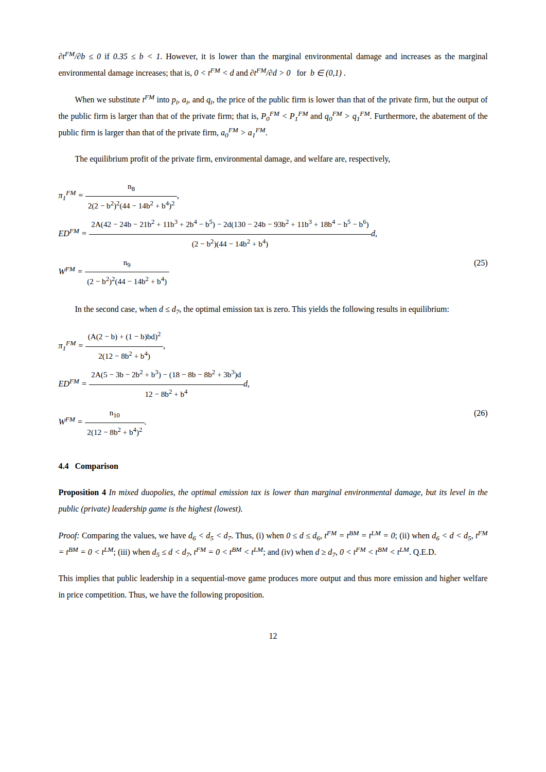∂tFM/∂b ≤ 0 if 0.35 ≤ b < 1. However, it is lower than the marginal environmental damage and increases as the marginal environmental damage increases; that is, 0 < tFM < d and ∂tFM/∂d > 0 for b ∈ (0,1) .
When we substitute tFM into pi, ai, and qi, the price of the public firm is lower than that of the private firm, but the output of the public firm is larger than that of the private firm; that is, P0FM < P1FM and q0FM > q1FM. Furthermore, the abatement of the public firm is larger than that of the private firm, a0FM > a1FM.
The equilibrium profit of the private firm, environmental damage, and welfare are, respectively,
π1FM = n82(2 − b2)2(44 − 14b2 + b4)2,
EDFM = 2A(42 − 24b − 21b2 + 11b3 + 2b4 − b5) − 2d(130 − 24b − 93b2 + 11b3 + 18b4 − b5 − b6)(2 − b2)(44 − 14b2 + b4) d,
WFM = n9(2 − b2)2(44 − 14b2 + b4) (25)
In the second case, when d ≤ d7, the optimal emission tax is zero. This yields the following results in equilibrium:
π1FM = (A(2 − b) + (1 − b)bd)22(12 − 8b2 + b4),
EDFM = 2A(5 − 3b − 2b2 + b3) − (18 − 8b − 8b2 + 3b3)d 12 − 8b2 + b4 d,
WFM = n102(12 − 8b2 + b4)2. (26)
4.4 Comparison
Proposition 4 In mixed duopolies, the optimal emission tax is lower than marginal environmental damage, but its level in the public (private) leadership game is the highest (lowest).
Proof: Comparing the values, we have d6 < d5 < d7. Thus, (i) when 0 ≤ d ≤ d6, tFM = tBM = tLM = 0; (ii) when d6 < d < d5, tFM = tBM = 0 < tLM; (iii) when d5 ≤ d < d7, tFM = 0 < tBM < tLM; and (iv) when d ≥ d7, 0 < tFM < tBM < tLM. Q.E.D.
This implies that public leadership in a sequential-move game produces more output and thus more emission and higher welfare in price competition. Thus, we have the following proposition.
12